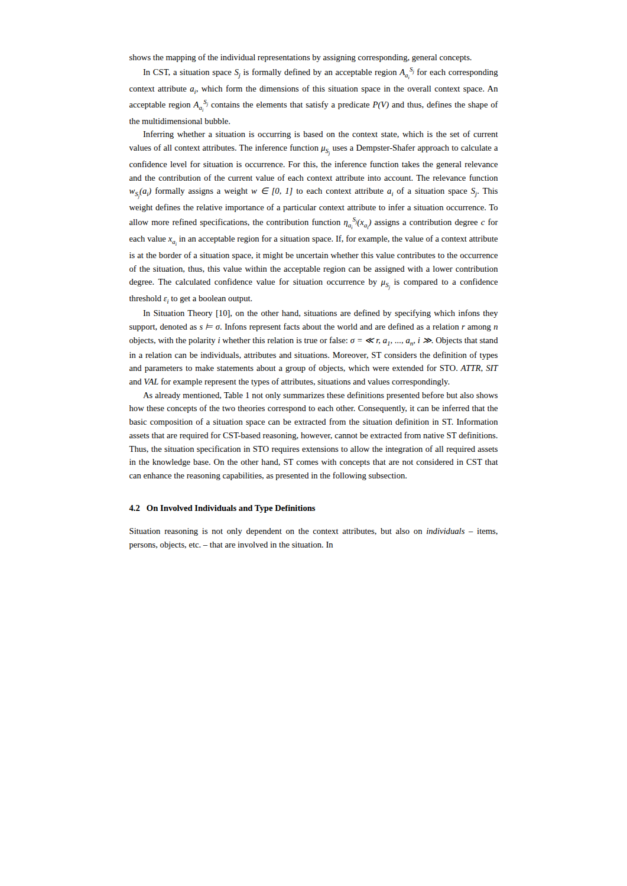shows the mapping of the individual representations by assigning corresponding, general concepts.
In CST, a situation space Sj is formally defined by an acceptable region Aai Sj for each corresponding context attribute ai, which form the dimensions of this situation space in the overall context space. An acceptable region Aai Sj contains the elements that satisfy a predicate P(V) and thus, defines the shape of the multidimensional bubble.
Inferring whether a situation is occurring is based on the context state, which is the set of current values of all context attributes. The inference function μSj uses a Dempster-Shafer approach to calculate a confidence level for situation is occurrence. For this, the inference function takes the general relevance and the contribution of the current value of each context attribute into account. The relevance function wSj(ai) formally assigns a weight w ∈ [0, 1] to each context attribute ai of a situation space Sj. This weight defines the relative importance of a particular context attribute to infer a situation occurrence. To allow more refined specifications, the contribution function ηai Sj(xai) assigns a contribution degree c for each value xai in an acceptable region for a situation space. If, for example, the value of a context attribute is at the border of a situation space, it might be uncertain whether this value contributes to the occurrence of the situation, thus, this value within the acceptable region can be assigned with a lower contribution degree. The calculated confidence value for situation occurrence by μSj is compared to a confidence threshold εi to get a boolean output.
In Situation Theory [10], on the other hand, situations are defined by specifying which infons they support, denoted as s ⊨ σ. Infons represent facts about the world and are defined as a relation r among n objects, with the polarity i whether this relation is true or false: σ = ≪ r, a1, ..., an, i ≫. Objects that stand in a relation can be individuals, attributes and situations. Moreover, ST considers the definition of types and parameters to make statements about a group of objects, which were extended for STO. ATTR, SIT and VAL for example represent the types of attributes, situations and values correspondingly.
As already mentioned, Table 1 not only summarizes these definitions presented before but also shows how these concepts of the two theories correspond to each other. Consequently, it can be inferred that the basic composition of a situation space can be extracted from the situation definition in ST. Information assets that are required for CST-based reasoning, however, cannot be extracted from native ST definitions. Thus, the situation specification in STO requires extensions to allow the integration of all required assets in the knowledge base. On the other hand, ST comes with concepts that are not considered in CST that can enhance the reasoning capabilities, as presented in the following subsection.
4.2 On Involved Individuals and Type Definitions
Situation reasoning is not only dependent on the context attributes, but also on individuals – items, persons, objects, etc. – that are involved in the situation. In